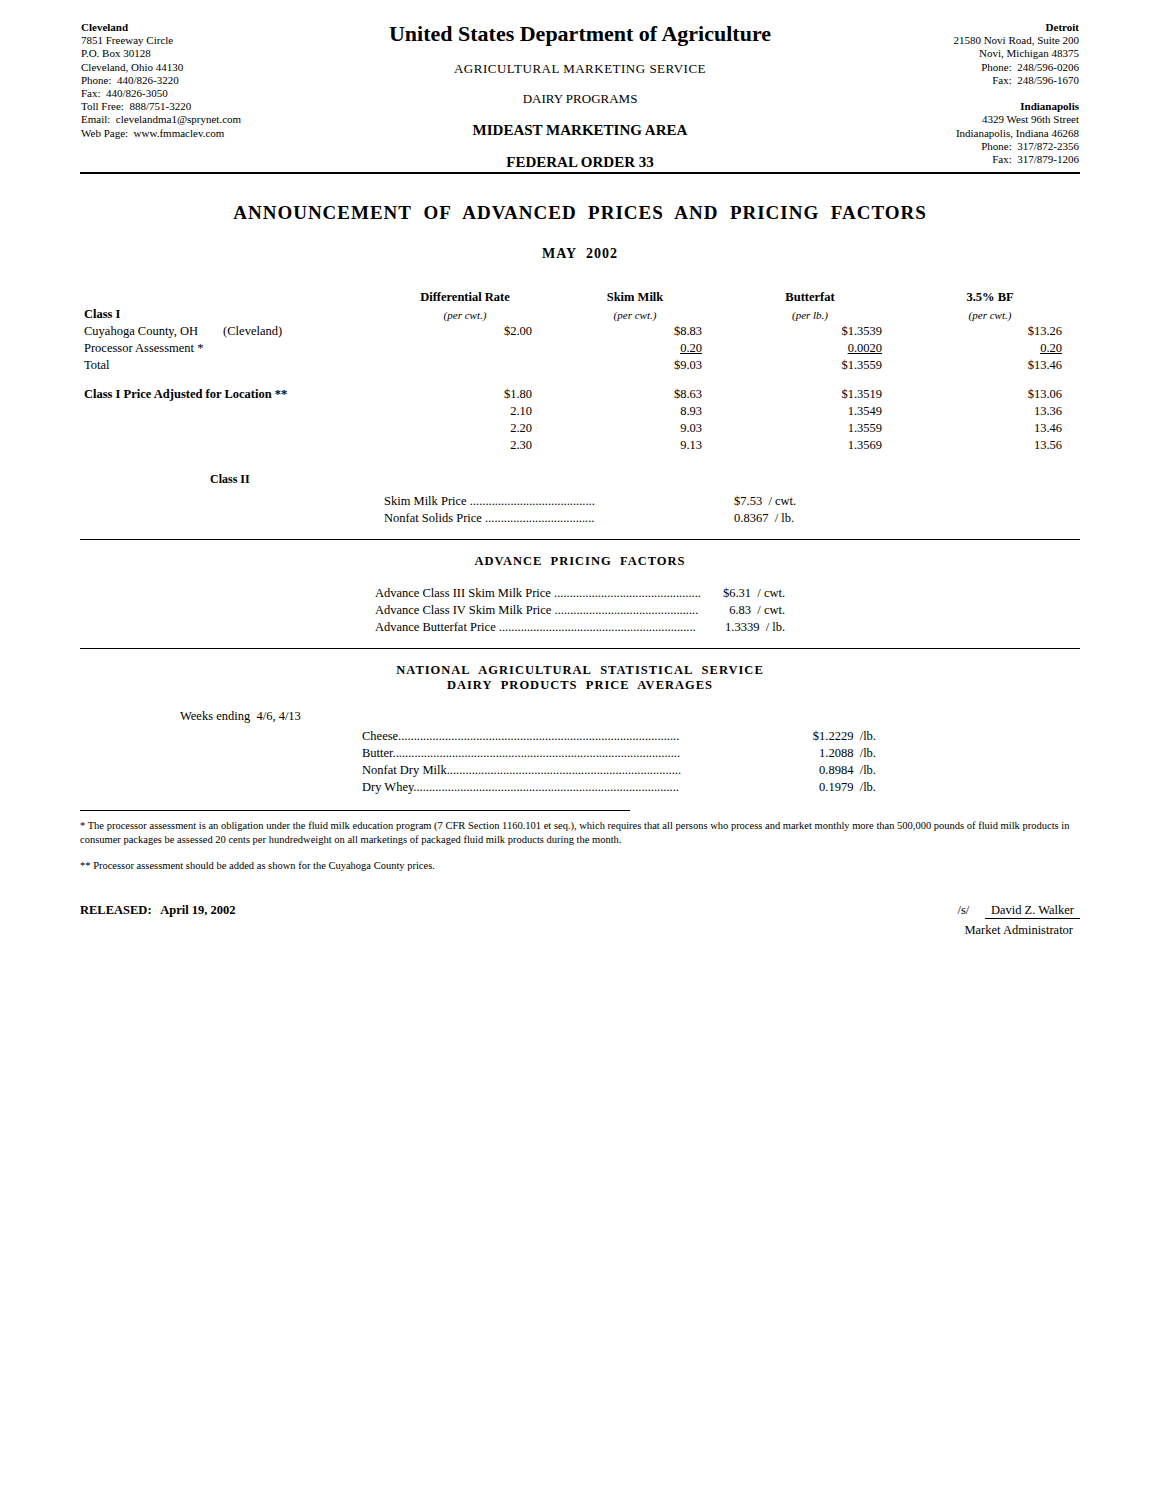| Cleveland 7851 Freeway Circle P.O. Box 30128 Cleveland, Ohio 44130 Phone: 440/826-3220 Fax: 440/826-3050 Toll Free: 888/751-3220 Email: clevelandma1@sprynet.com Web Page: www.fmmaclev.com | United States Department of Agriculture AGRICULTURAL MARKETING SERVICE DAIRY PROGRAMS MIDEAST MARKETING AREA FEDERAL ORDER 33 | Detroit 21580 Novi Road, Suite 200 Novi, Michigan 48375 Phone: 248/596-0206 Fax: 248/596-1670 Indianapolis 4329 West 96th Street Indianapolis, Indiana 46268 Phone: 317/872-2356 Fax: 317/879-1206 |
ANNOUNCEMENT OF ADVANCED PRICES AND PRICING FACTORS
MAY 2002
| | Differential Rate | Skim Milk | Butterfat | 3.5% BF |
| Class I | (per cwt.) | (per cwt.) | (per lb.) | (per cwt.) |
| Cuyahoga County, OH (Cleveland) | $2.00 | $8.83 | $1.3539 | $13.26 |
| Processor Assessment * | | 0.20 | 0.0020 | 0.20 |
| Total | | $9.03 | $1.3559 | $13.46 |
| Class I Price Adjusted for Location ** | $1.80 | $8.63 | $1.3519 | $13.06 |
| | 2.10 | 8.93 | 1.3549 | 13.36 |
| | 2.20 | 9.03 | 1.3559 | 13.46 |
| | 2.30 | 9.13 | 1.3569 | 13.56 |
Class II
| | Skim Milk Price ........................................ | $7.53 / cwt. |
| | Nonfat Solids Price ................................... | 0.8367 / lb. |
ADVANCE PRICING FACTORS
| Advance Class III Skim Milk Price ............................................... | $6.31 / cwt. |
| Advance Class IV Skim Milk Price .............................................. | 6.83 / cwt. |
| Advance Butterfat Price ............................................................... | 1.3339 / lb. |
NATIONAL AGRICULTURAL STATISTICAL SERVICE
DAIRY PRODUCTS PRICE AVERAGES
Weeks ending 4/6, 4/13
| Cheese.......................................................................................... | $1.2229 /lb. |
| Butter............................................................................................ | 1.2088 /lb. |
| Nonfat Dry Milk........................................................................... | 0.8984 /lb. |
| Dry Whey..................................................................................... | 0.1979 /lb. |
* The processor assessment is an obligation under the fluid milk education program (7 CFR Section 1160.101 et seq.), which requires that all persons who process and market monthly more than 500,000 pounds of fluid milk products in consumer packages be assessed 20 cents per hundredweight on all marketings of packaged fluid milk products during the month.
** Processor assessment should be added as shown for the Cuyahoga County prices.
RELEASED: April 19, 2002
/s/ David Z. Walker
Market Administrator